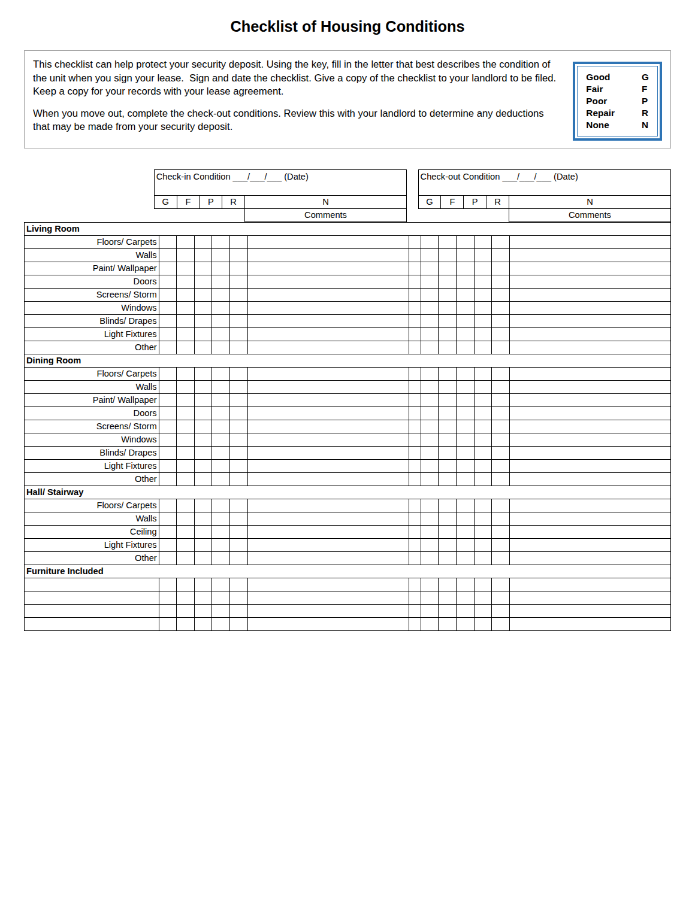Checklist of Housing Conditions
This checklist can help protect your security deposit. Using the key, fill in the letter that best describes the condition of the unit when you sign your lease. Sign and date the checklist. Give a copy of the checklist to your landlord to be filed. Keep a copy for your records with your lease agreement.
When you move out, complete the check-out conditions. Review this with your landlord to determine any deductions that may be made from your security deposit.
| Good | G |
| Fair | F |
| Poor | P |
| Repair | R |
| None | N |
| | Check-in Condition ___/___/___ (Date) | | Check-out Condition ___/___/___ (Date) |
| | G | F | P | R | N | | G | F | P | R | N |
| | | Comments | | | Comments |
| Living Room |
| Floors/ Carpets | | | | | | | | | | | | | |
| Walls | | | | | | | | | | | | | |
| Paint/ Wallpaper | | | | | | | | | | | | | |
| Doors | | | | | | | | | | | | | |
| Screens/ Storm | | | | | | | | | | | | | |
| Windows | | | | | | | | | | | | | |
| Blinds/ Drapes | | | | | | | | | | | | | |
| Light Fixtures | | | | | | | | | | | | | |
| Other | | | | | | | | | | | | | |
| Dining Room |
| Floors/ Carpets | | | | | | | | | | | | | |
| Walls | | | | | | | | | | | | | |
| Paint/ Wallpaper | | | | | | | | | | | | | |
| Doors | | | | | | | | | | | | | |
| Screens/ Storm | | | | | | | | | | | | | |
| Windows | | | | | | | | | | | | | |
| Blinds/ Drapes | | | | | | | | | | | | | |
| Light Fixtures | | | | | | | | | | | | | |
| Other | | | | | | | | | | | | | |
| Hall/ Stairway |
| Floors/ Carpets | | | | | | | | | | | | | |
| Walls | | | | | | | | | | | | | |
| Ceiling | | | | | | | | | | | | | |
| Light Fixtures | | | | | | | | | | | | | |
| Other | | | | | | | | | | | | | |
| Furniture Included |